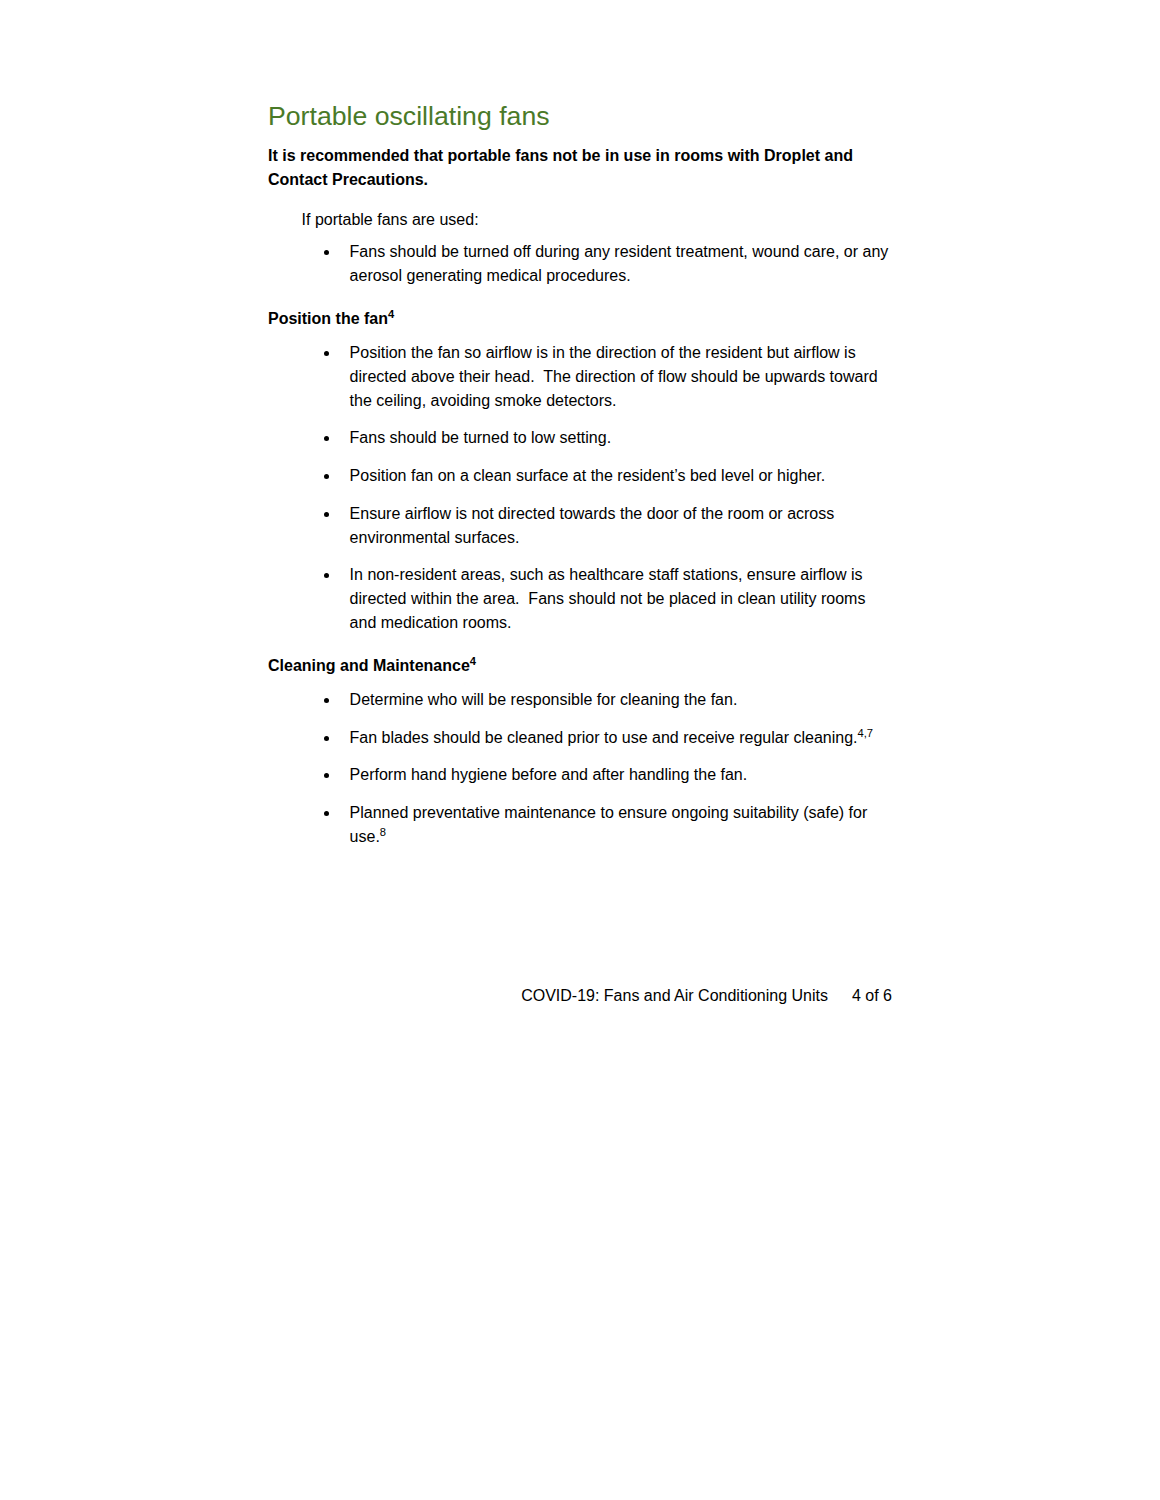Portable oscillating fans
It is recommended that portable fans not be in use in rooms with Droplet and Contact Precautions.
If portable fans are used:
Fans should be turned off during any resident treatment, wound care, or any aerosol generating medical procedures.
Position the fan4
Position the fan so airflow is in the direction of the resident but airflow is directed above their head. The direction of flow should be upwards toward the ceiling, avoiding smoke detectors.
Fans should be turned to low setting.
Position fan on a clean surface at the resident’s bed level or higher.
Ensure airflow is not directed towards the door of the room or across environmental surfaces.
In non-resident areas, such as healthcare staff stations, ensure airflow is directed within the area. Fans should not be placed in clean utility rooms and medication rooms.
Cleaning and Maintenance4
Determine who will be responsible for cleaning the fan.
Fan blades should be cleaned prior to use and receive regular cleaning.4,7
Perform hand hygiene before and after handling the fan.
Planned preventative maintenance to ensure ongoing suitability (safe) for use.8
COVID-19: Fans and Air Conditioning Units4 of 6